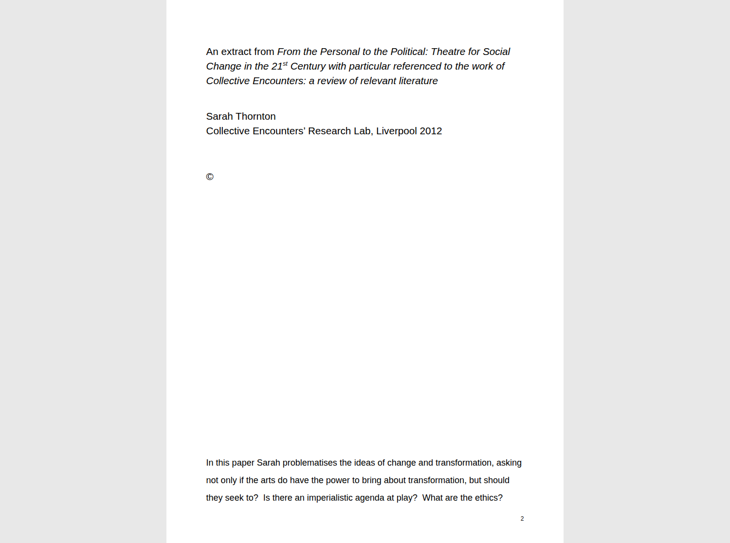An extract from From the Personal to the Political: Theatre for Social Change in the 21st Century with particular referenced to the work of Collective Encounters: a review of relevant literature
Sarah Thornton
Collective Encounters’ Research Lab, Liverpool 2012
©
In this paper Sarah problematises the ideas of change and transformation, asking not only if the arts do have the power to bring about transformation, but should they seek to? Is there an imperialistic agenda at play? What are the ethics?
2